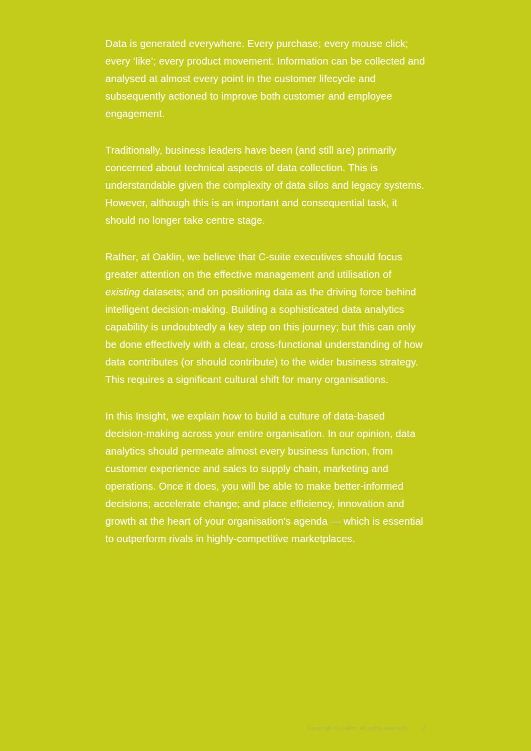Data is generated everywhere. Every purchase; every mouse click; every ‘like’; every product movement. Information can be collected and analysed at almost every point in the customer lifecycle and subsequently actioned to improve both customer and employee engagement.
Traditionally, business leaders have been (and still are) primarily concerned about technical aspects of data collection. This is understandable given the complexity of data silos and legacy systems. However, although this is an important and consequential task, it should no longer take centre stage.
Rather, at Oaklin, we believe that C-suite executives should focus greater attention on the effective management and utilisation of existing datasets; and on positioning data as the driving force behind intelligent decision-making. Building a sophisticated data analytics capability is undoubtedly a key step on this journey; but this can only be done effectively with a clear, cross-functional understanding of how data contributes (or should contribute) to the wider business strategy. This requires a significant cultural shift for many organisations.
In this Insight, we explain how to build a culture of data-based decision-making across your entire organisation. In our opinion, data analytics should permeate almost every business function, from customer experience and sales to supply chain, marketing and operations. Once it does, you will be able to make better-informed decisions; accelerate change; and place efficiency, innovation and growth at the heart of your organisation’s agenda — which is essential to outperform rivals in highly-competitive marketplaces.
Copyright © Oaklin. All rights reserved. 2